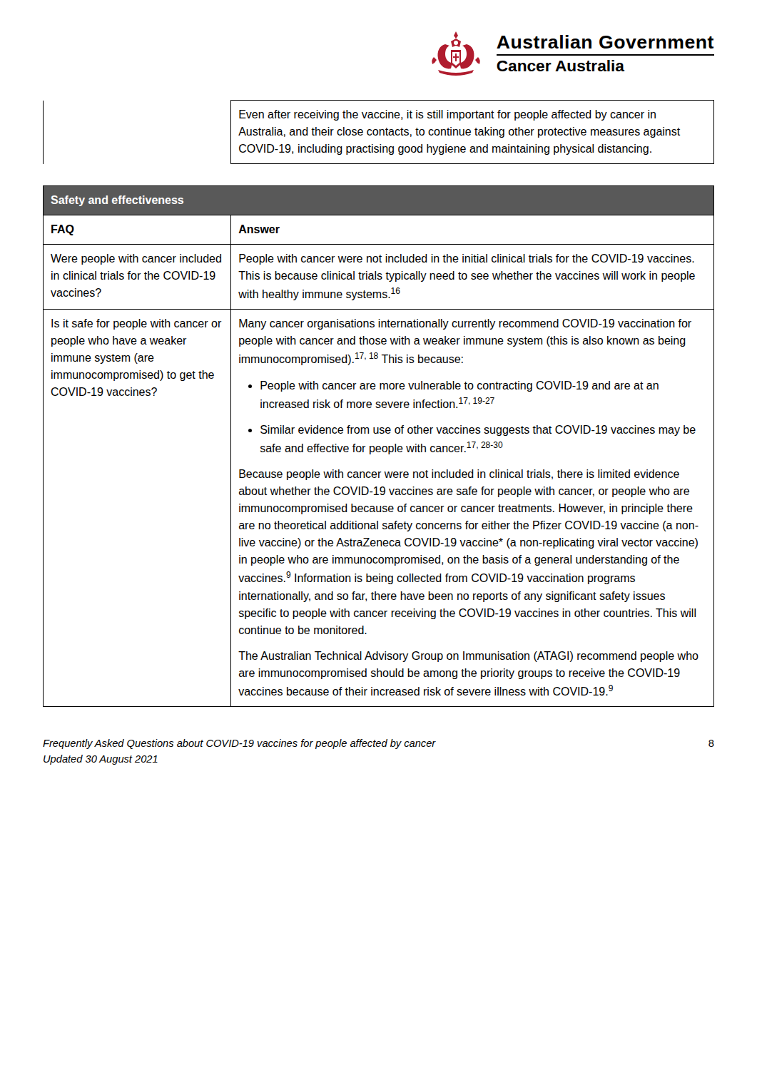Australian Government
Cancer Australia
| | Even after receiving the vaccine, it is still important for people affected by cancer in Australia, and their close contacts, to continue taking other protective measures against COVID-19, including practising good hygiene and maintaining physical distancing. |
| Safety and effectiveness |
| FAQ | Answer |
| Were people with cancer included in clinical trials for the COVID-19 vaccines? | People with cancer were not included in the initial clinical trials for the COVID-19 vaccines. This is because clinical trials typically need to see whether the vaccines will work in people with healthy immune systems. 16 |
| Is it safe for people with cancer or people who have a weaker immune system (are immunocompromised) to get the COVID-19 vaccines? | Many cancer organisations internationally currently recommend COVID-19 vaccination for people with cancer and those with a weaker immune system (this is also known as being immunocompromised). 17, 18 This is because: People with cancer are more vulnerable to contracting COVID-19 and are at an increased risk of more severe infection. 17, 19-27 Similar evidence from use of other vaccines suggests that COVID-19 vaccines may be safe and effective for people with cancer. 17, 28-30 Because people with cancer were not included in clinical trials, there is limited evidence about whether the COVID-19 vaccines are safe for people with cancer, or people who are immunocompromised because of cancer or cancer treatments. However, in principle there are no theoretical additional safety concerns for either the Pfizer COVID-19 vaccine (a non-live vaccine) or the AstraZeneca COVID-19 vaccine* (a non-replicating viral vector vaccine) in people who are immunocompromised, on the basis of a general understanding of the vaccines. 9 Information is being collected from COVID-19 vaccination programs internationally, and so far, there have been no reports of any significant safety issues specific to people with cancer receiving the COVID-19 vaccines in other countries. This will continue to be monitored. The Australian Technical Advisory Group on Immunisation (ATAGI) recommend people who are immunocompromised should be among the priority groups to receive the COVID-19 vaccines because of their increased risk of severe illness with COVID-19. 9 |
Frequently Asked Questions about COVID-19 vaccines for people affected by cancer
Updated 30 August 2021
8